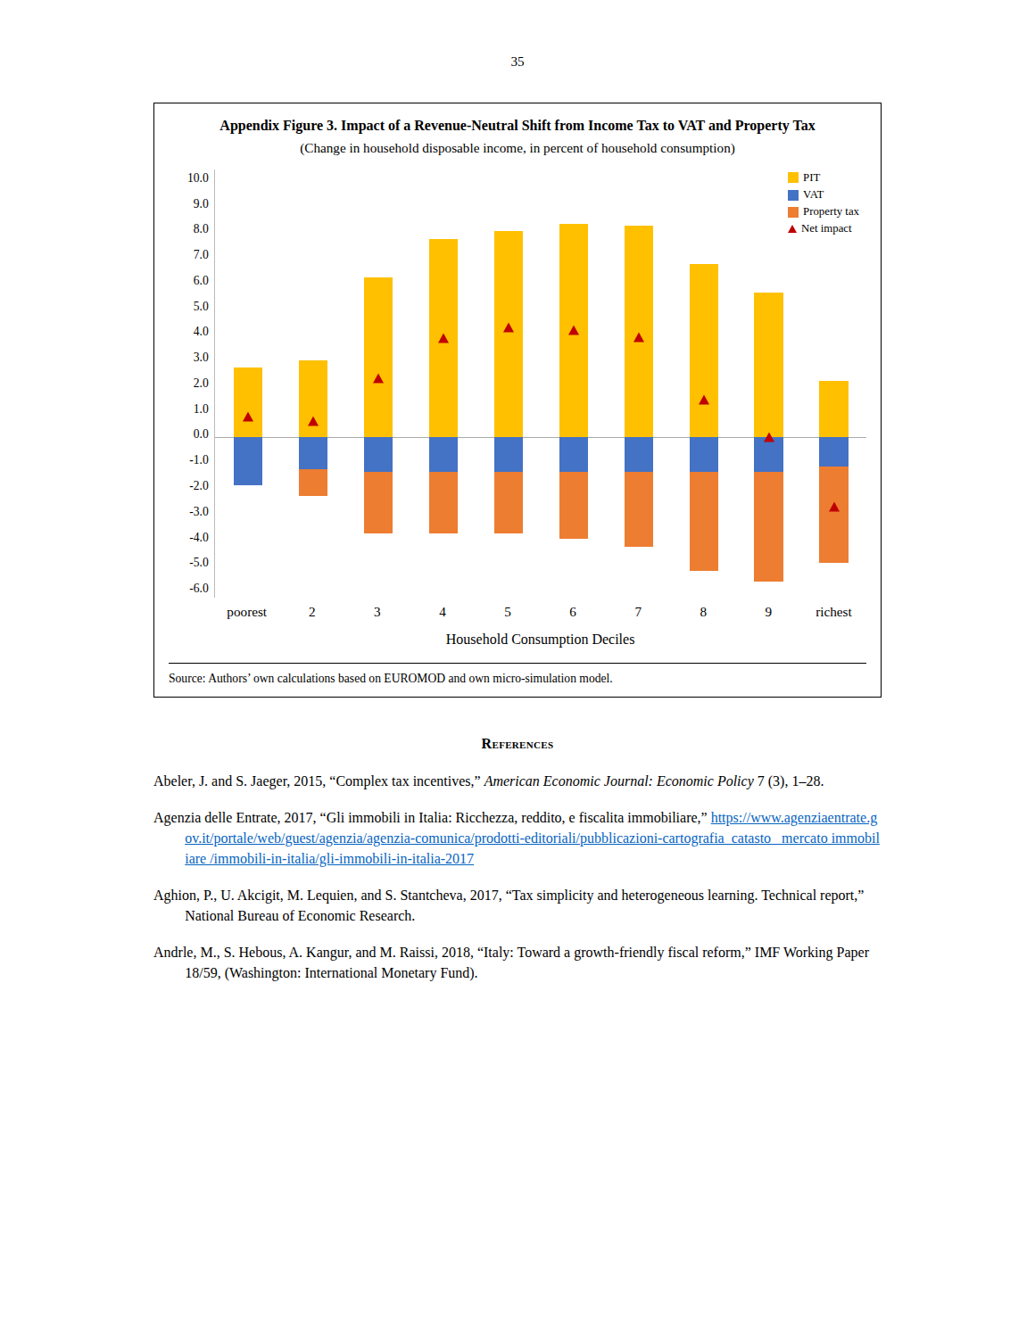35
Appendix Figure 3. Impact of a Revenue-Neutral Shift from Income Tax to VAT and Property Tax
(Change in household disposable income, in percent of household consumption)
PIT
VAT
Property tax
Net impact
10.0 9.0 8.0 7.0 6.0 5.0 4.0 3.0 2.0 1.0 0.0 -1.0 -2.0 -3.0 -4.0 -5.0 -6.0
poorest 23456789 richest
Household Consumption Deciles
Source: Authors’ own calculations based on EUROMOD and own micro-simulation model.
References
Abeler, J. and S. Jaeger, 2015, “Complex tax incentives,” American Economic Journal: Economic Policy 7 (3), 1–28.
Agenzia delle Entrate, 2017, “Gli immobili in Italia: Ricchezza, reddito, e fiscalita immobiliare,” https://www.agenziaentrate.gov.it/portale/web/guest/agenzia/agenzia-comunica/prodotti-editoriali/pubblicazioni-cartografia_catasto_ mercato immobiliare /immobili-in-italia/gli-immobili-in-italia-2017
Aghion, P., U. Akcigit, M. Lequien, and S. Stantcheva, 2017, “Tax simplicity and heterogeneous learning. Technical report,” National Bureau of Economic Research.
Andrle, M., S. Hebous, A. Kangur, and M. Raissi, 2018, “Italy: Toward a growth-friendly fiscal reform,” IMF Working Paper 18/59, (Washington: International Monetary Fund).